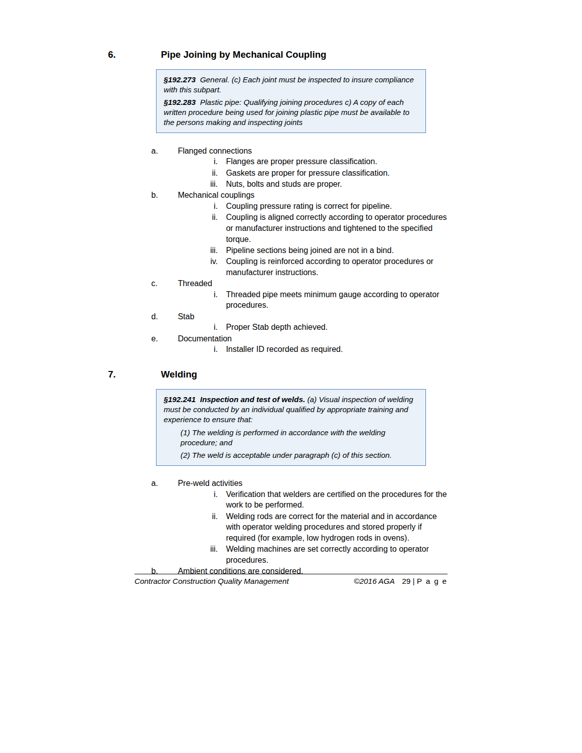6. Pipe Joining by Mechanical Coupling
§192.273 General. (c) Each joint must be inspected to insure compliance with this subpart.
§192.283 Plastic pipe: Qualifying joining procedures c) A copy of each written procedure being used for joining plastic pipe must be available to the persons making and inspecting joints
a. Flanged connections
i. Flanges are proper pressure classification.
ii. Gaskets are proper for pressure classification.
iii. Nuts, bolts and studs are proper.
b. Mechanical couplings
i. Coupling pressure rating is correct for pipeline.
ii. Coupling is aligned correctly according to operator procedures or manufacturer instructions and tightened to the specified torque.
iii. Pipeline sections being joined are not in a bind.
iv. Coupling is reinforced according to operator procedures or manufacturer instructions.
c. Threaded
i. Threaded pipe meets minimum gauge according to operator procedures.
d. Stab
i. Proper Stab depth achieved.
e. Documentation
i. Installer ID recorded as required.
7. Welding
§192.241 Inspection and test of welds. (a) Visual inspection of welding must be conducted by an individual qualified by appropriate training and experience to ensure that:
(1) The welding is performed in accordance with the welding procedure; and
(2) The weld is acceptable under paragraph (c) of this section.
a. Pre-weld activities
i. Verification that welders are certified on the procedures for the work to be performed.
ii. Welding rods are correct for the material and in accordance with operator welding procedures and stored properly if required (for example, low hydrogen rods in ovens).
iii. Welding machines are set correctly according to operator procedures.
b. Ambient conditions are considered.
Contractor Construction Quality Management ©2016 AGA 29 | P a g e